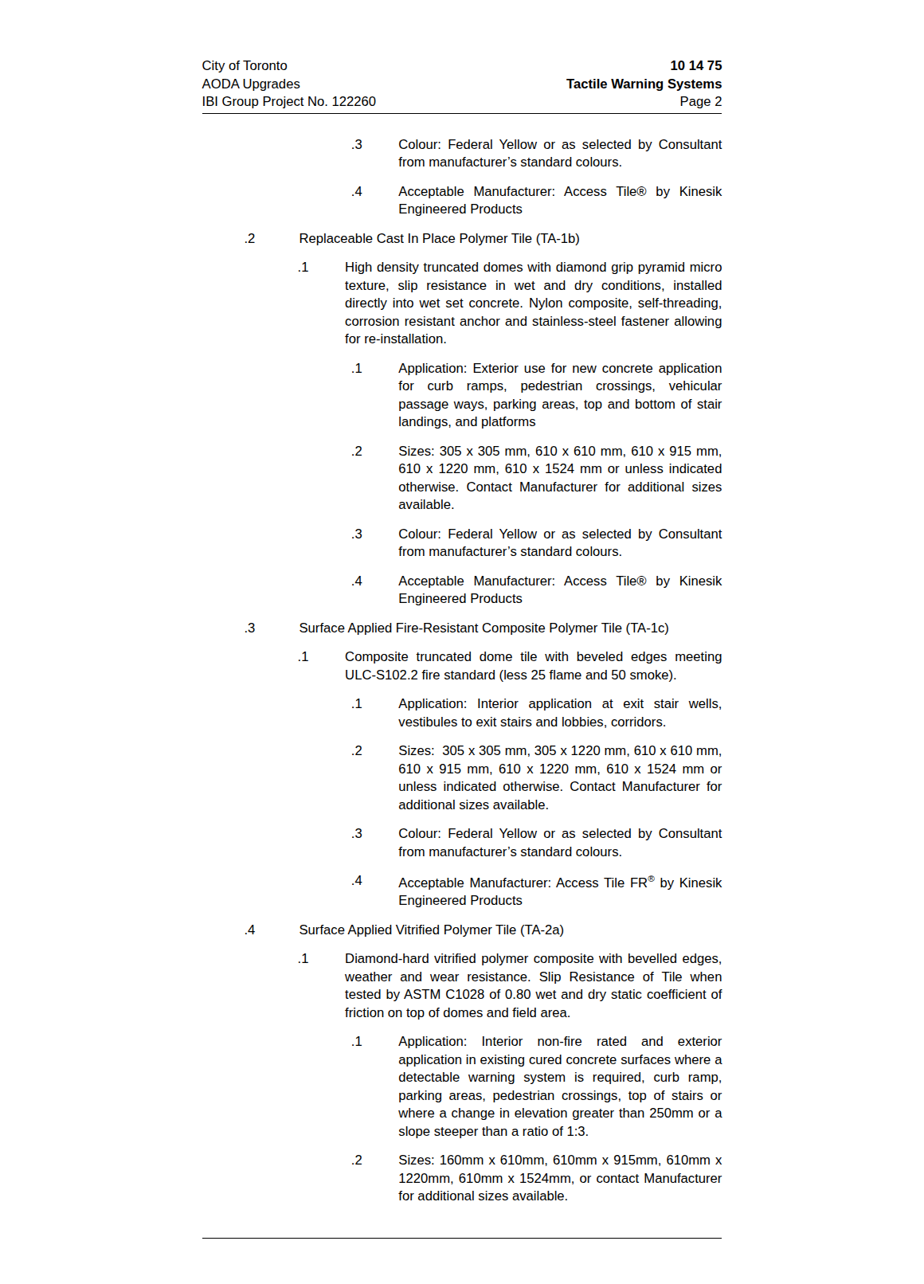City of Toronto
AODA Upgrades
IBI Group Project No. 122260
10 14 75
Tactile Warning Systems
Page 2
.3
Colour: Federal Yellow or as selected by Consultant from manufacturer’s standard colours.
.4
Acceptable Manufacturer: Access Tile® by Kinesik Engineered Products
.2
Replaceable Cast In Place Polymer Tile (TA-1b)
.1
High density truncated domes with diamond grip pyramid micro texture, slip resistance in wet and dry conditions, installed directly into wet set concrete. Nylon composite, self-threading, corrosion resistant anchor and stainless-steel fastener allowing for re-installation.
.1
Application: Exterior use for new concrete application for curb ramps, pedestrian crossings, vehicular passage ways, parking areas, top and bottom of stair landings, and platforms
.2
Sizes: 305 x 305 mm, 610 x 610 mm, 610 x 915 mm, 610 x 1220 mm, 610 x 1524 mm or unless indicated otherwise. Contact Manufacturer for additional sizes available.
.3
Colour: Federal Yellow or as selected by Consultant from manufacturer’s standard colours.
.4
Acceptable Manufacturer: Access Tile® by Kinesik Engineered Products
.3
Surface Applied Fire-Resistant Composite Polymer Tile (TA-1c)
.1
Composite truncated dome tile with beveled edges meeting ULC-S102.2 fire standard (less 25 flame and 50 smoke).
.1
Application: Interior application at exit stair wells, vestibules to exit stairs and lobbies, corridors.
.2
Sizes: 305 x 305 mm, 305 x 1220 mm, 610 x 610 mm, 610 x 915 mm, 610 x 1220 mm, 610 x 1524 mm or unless indicated otherwise. Contact Manufacturer for additional sizes available.
.3
Colour: Federal Yellow or as selected by Consultant from manufacturer’s standard colours.
.4
Acceptable Manufacturer: Access Tile FR® by Kinesik Engineered Products
.4
Surface Applied Vitrified Polymer Tile (TA-2a)
.1
Diamond-hard vitrified polymer composite with bevelled edges, weather and wear resistance. Slip Resistance of Tile when tested by ASTM C1028 of 0.80 wet and dry static coefficient of friction on top of domes and field area.
.1
Application: Interior non-fire rated and exterior application in existing cured concrete surfaces where a detectable warning system is required, curb ramp, parking areas, pedestrian crossings, top of stairs or where a change in elevation greater than 250mm or a slope steeper than a ratio of 1:3.
.2
Sizes: 160mm x 610mm, 610mm x 915mm, 610mm x 1220mm, 610mm x 1524mm, or contact Manufacturer for additional sizes available.